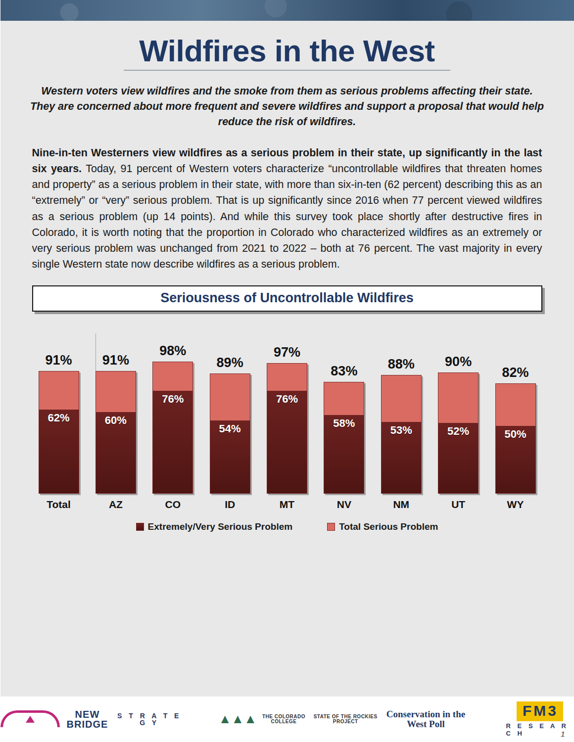Wildfires in the West
Western voters view wildfires and the smoke from them as serious problems affecting their state. They are concerned about more frequent and severe wildfires and support a proposal that would help reduce the risk of wildfires.
Nine-in-ten Westerners view wildfires as a serious problem in their state, up significantly in the last six years. Today, 91 percent of Western voters characterize “uncontrollable wildfires that threaten homes and property” as a serious problem in their state, with more than six-in-ten (62 percent) describing this as an “extremely” or “very” serious problem. That is up significantly since 2016 when 77 percent viewed wildfires as a serious problem (up 14 points). And while this survey took place shortly after destructive fires in Colorado, it is worth noting that the proportion in Colorado who characterized wildfires as an extremely or very serious problem was unchanged from 2021 to 2022 – both at 76 percent. The vast majority in every single Western state now describe wildfires as a serious problem.
Seriousness of Uncontrollable Wildfires
91%
62%
91%
60%
98%
76%
89%
54%
97%
76%
83%
58%
88%
53%
90%
52%
82%
50%
Total
AZ
CO
ID
MT
NV
NM
UT
WY
Extremely/Very Serious Problem
Total Serious Problem
NEW BRIDGE
S T R A T E G Y
▲▲▲
THE COLORADO COLLEGE
STATE OF THE ROCKIES PROJECT
Conservation in the West Poll
FM3
R E S E A R C H
1